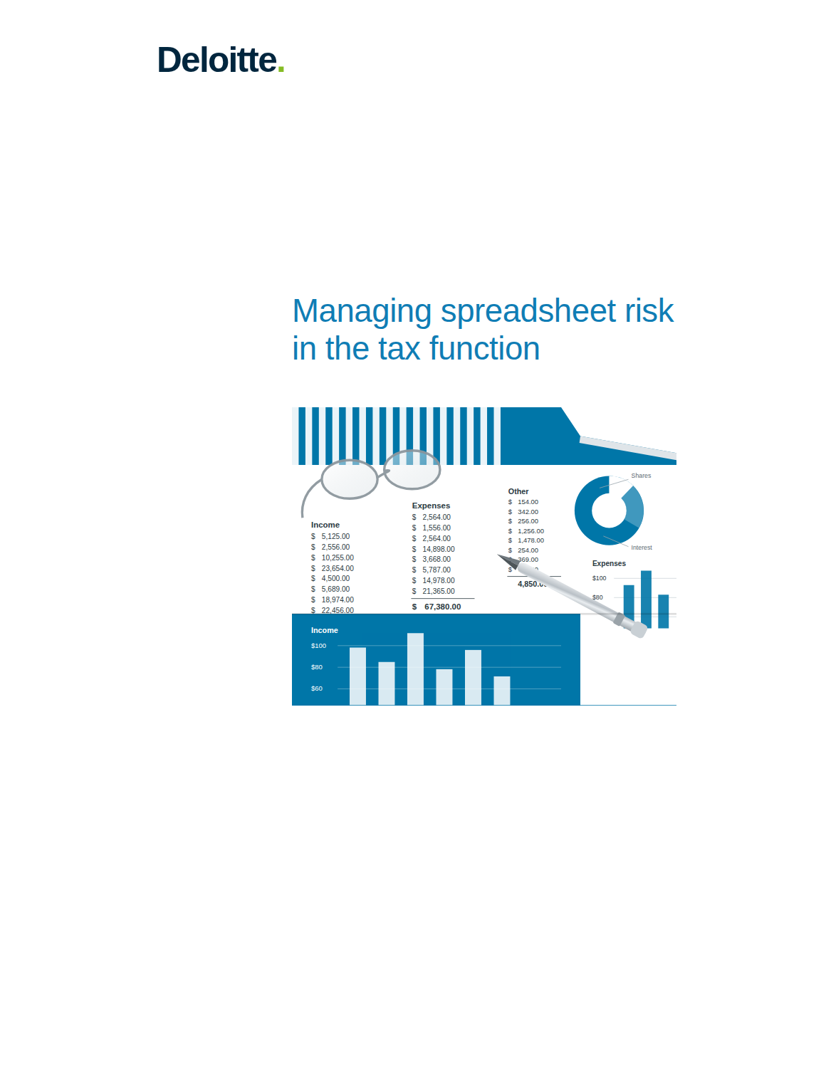Deloitte.
Managing spreadsheet risk
in the tax function
Shares Interest Income $5,125.00 $2,556.00 $10,255.00 $23,654.00 $4,500.00 $5,689.00 $18,974.00 $22,456.00 $ 93,209.00 Expenses $2,564.00 $1,556.00 $2,564.00 $14,898.00 $3,668.00 $5,787.00 $14,978.00 $21,365.00 $ 67,380.00 Other $154.00 $342.00 $256.00 $1,256.00 $1,478.00 $254.00 $369.00 $741.00 4,850.00 Income $100 $80 $60 Expenses $100 $80